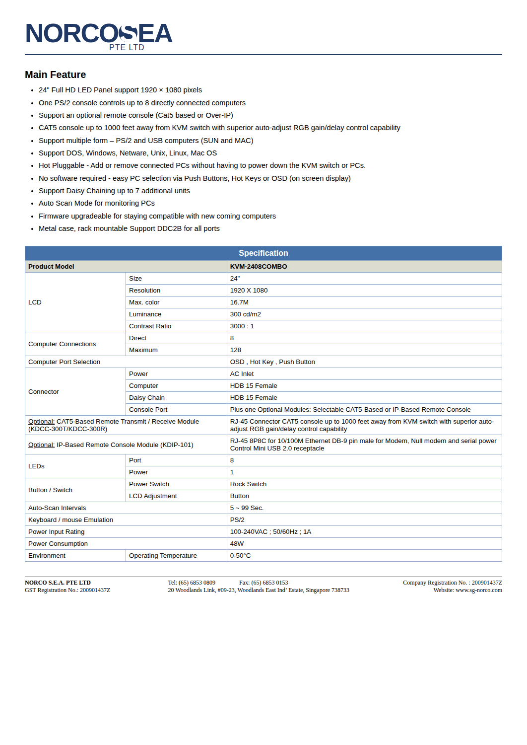NORCO SEA
PTE LTD
Main Feature
24" Full HD LED Panel support 1920 × 1080 pixels
One PS/2 console controls up to 8 directly connected computers
Support an optional remote console (Cat5 based or Over-IP)
CAT5 console up to 1000 feet away from KVM switch with superior auto-adjust RGB gain/delay control capability
Support multiple form – PS/2 and USB computers (SUN and MAC)
Support DOS, Windows, Netware, Unix, Linux, Mac OS
Hot Pluggable - Add or remove connected PCs without having to power down the KVM switch or PCs.
No software required - easy PC selection via Push Buttons, Hot Keys or OSD (on screen display)
Support Daisy Chaining up to 7 additional units
Auto Scan Mode for monitoring PCs
Firmware upgradeable for staying compatible with new coming computers
Metal case, rack mountable Support DDC2B for all ports
| Specification |
| --- |
| Product Model | KVM-2408COMBO |
| LCD | Size | 24" |
| Resolution | 1920 X 1080 |
| Max. color | 16.7M |
| Luminance | 300 cd/m2 |
| Contrast Ratio | 3000 : 1 |
| Computer Connections | Direct | 8 |
| Maximum | 128 |
| Computer Port Selection | OSD , Hot Key , Push Button |
| Connector | Power | AC Inlet |
| Computer | HDB 15 Female |
| Daisy Chain | HDB 15 Female |
| Console Port | Plus one Optional Modules: Selectable CAT5-Based or IP-Based Remote Console |
| Optional: CAT5-Based Remote Transmit / Receive Module (KDCC-300T/KDCC-300R) | RJ-45 Connector CAT5 console up to 1000 feet away from KVM switch with superior auto-adjust RGB gain/delay control capability |
| Optional: IP-Based Remote Console Module (KDIP-101) | RJ-45 8P8C for 10/100M Ethernet DB-9 pin male for Modem, Null modem and serial power Control Mini USB 2.0 receptacle |
| LEDs | Port | 8 |
| Power | 1 |
| Button / Switch | Power Switch | Rock Switch |
| LCD Adjustment | Button |
| Auto-Scan Intervals | 5 ~ 99 Sec. |
| Keyboard / mouse Emulation | PS/2 |
| Power Input Rating | 100-240VAC ; 50/60Hz ; 1A |
| Power Consumption | 48W |
| Environment | Operating Temperature | 0-50°C |
| NORCO S.E.A. PTE LTD | Tel: (65) 6853 0809 Fax: (65) 6853 0153 | Company Registration No. : 200901437Z |
| GST Registration No.: 200901437Z | 20 Woodlands Link, #09-23, Woodlands East Ind’ Estate, Singapore 738733 | Website: www.sg-norco.com |